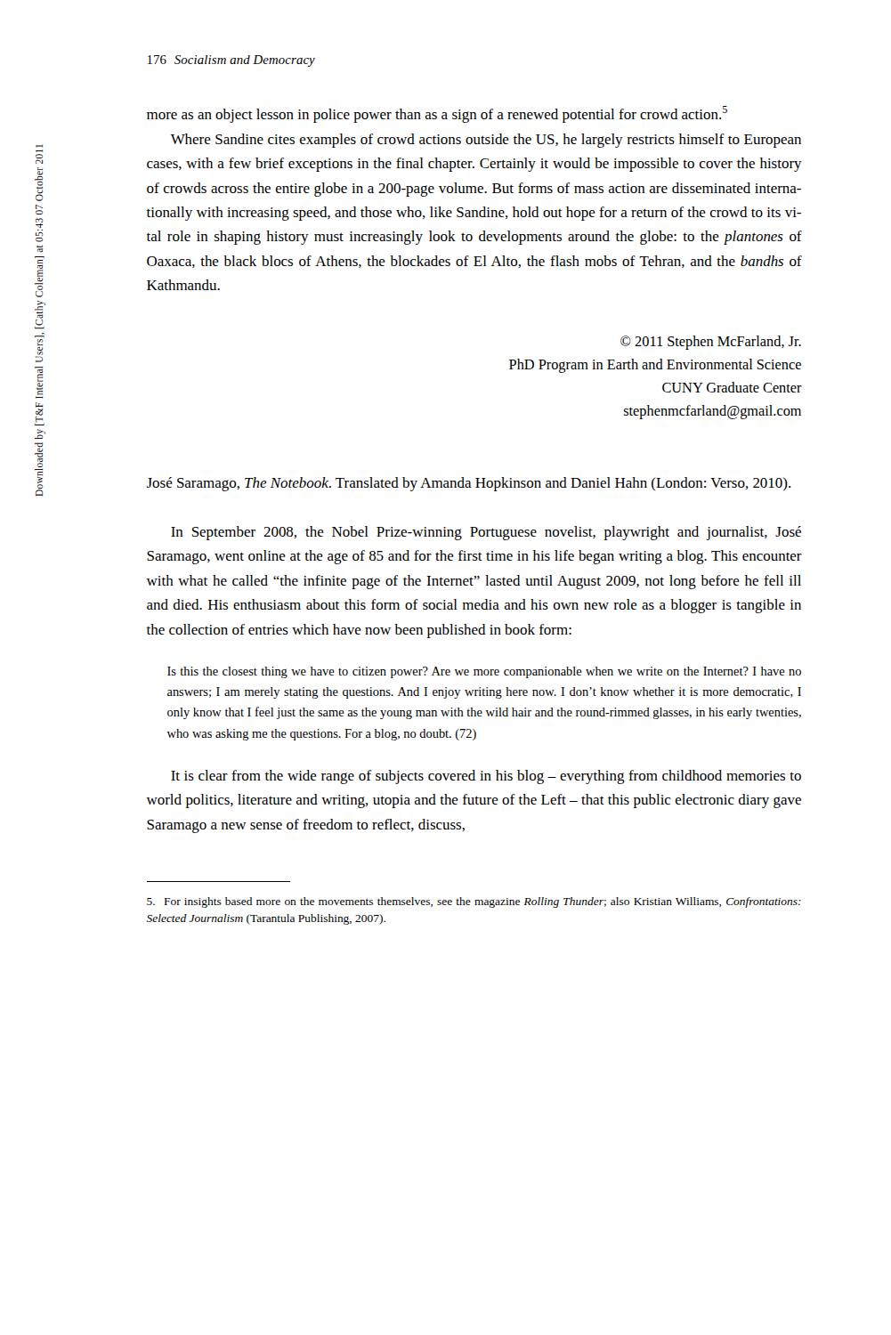Downloaded by [T&F Internal Users], [Cathy Coleman] at 05:43 07 October 2011
176 Socialism and Democracy
more as an object lesson in police power than as a sign of a renewed potential for crowd action.5
Where Sandine cites examples of crowd actions outside the US, he largely restricts himself to European cases, with a few brief exceptions in the final chapter. Certainly it would be impossible to cover the history of crowds across the entire globe in a 200-page volume. But forms of mass action are disseminated internationally with increasing speed, and those who, like Sandine, hold out hope for a return of the crowd to its vital role in shaping history must increasingly look to developments around the globe: to the plantones of Oaxaca, the black blocs of Athens, the blockades of El Alto, the flash mobs of Tehran, and the bandhs of Kathmandu.
© 2011 Stephen McFarland, Jr.
PhD Program in Earth and Environmental Science
CUNY Graduate Center
stephenmcfarland@gmail.com
José Saramago, The Notebook. Translated by Amanda Hopkinson and Daniel Hahn (London: Verso, 2010).
In September 2008, the Nobel Prize-winning Portuguese novelist, playwright and journalist, José Saramago, went online at the age of 85 and for the first time in his life began writing a blog. This encounter with what he called “the infinite page of the Internet” lasted until August 2009, not long before he fell ill and died. His enthusiasm about this form of social media and his own new role as a blogger is tangible in the collection of entries which have now been published in book form:
Is this the closest thing we have to citizen power? Are we more companionable when we write on the Internet? I have no answers; I am merely stating the questions. And I enjoy writing here now. I don’t know whether it is more democratic, I only know that I feel just the same as the young man with the wild hair and the round-rimmed glasses, in his early twenties, who was asking me the questions. For a blog, no doubt. (72)
It is clear from the wide range of subjects covered in his blog – everything from childhood memories to world politics, literature and writing, utopia and the future of the Left – that this public electronic diary gave Saramago a new sense of freedom to reflect, discuss,
5. For insights based more on the movements themselves, see the magazine Rolling Thunder; also Kristian Williams, Confrontations: Selected Journalism (Tarantula Publishing, 2007).